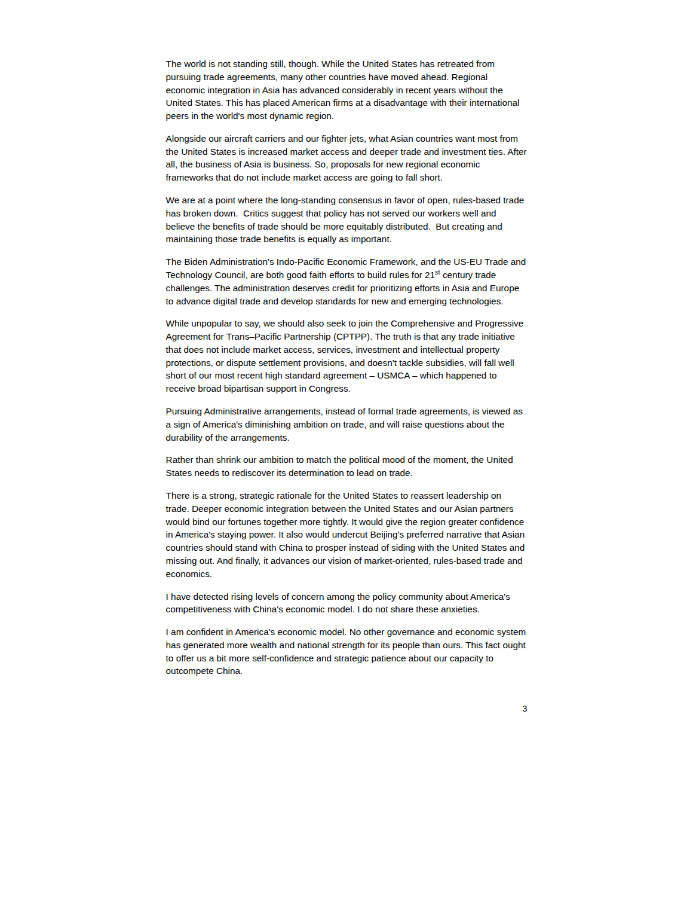The world is not standing still, though. While the United States has retreated from pursuing trade agreements, many other countries have moved ahead. Regional economic integration in Asia has advanced considerably in recent years without the United States. This has placed American firms at a disadvantage with their international peers in the world's most dynamic region.
Alongside our aircraft carriers and our fighter jets, what Asian countries want most from the United States is increased market access and deeper trade and investment ties. After all, the business of Asia is business. So, proposals for new regional economic frameworks that do not include market access are going to fall short.
We are at a point where the long-standing consensus in favor of open, rules-based trade has broken down. Critics suggest that policy has not served our workers well and believe the benefits of trade should be more equitably distributed. But creating and maintaining those trade benefits is equally as important.
The Biden Administration's Indo-Pacific Economic Framework, and the US-EU Trade and Technology Council, are both good faith efforts to build rules for 21st century trade challenges. The administration deserves credit for prioritizing efforts in Asia and Europe to advance digital trade and develop standards for new and emerging technologies.
While unpopular to say, we should also seek to join the Comprehensive and Progressive Agreement for Trans–Pacific Partnership (CPTPP). The truth is that any trade initiative that does not include market access, services, investment and intellectual property protections, or dispute settlement provisions, and doesn't tackle subsidies, will fall well short of our most recent high standard agreement – USMCA – which happened to receive broad bipartisan support in Congress.
Pursuing Administrative arrangements, instead of formal trade agreements, is viewed as a sign of America's diminishing ambition on trade, and will raise questions about the durability of the arrangements.
Rather than shrink our ambition to match the political mood of the moment, the United States needs to rediscover its determination to lead on trade.
There is a strong, strategic rationale for the United States to reassert leadership on trade. Deeper economic integration between the United States and our Asian partners would bind our fortunes together more tightly. It would give the region greater confidence in America's staying power. It also would undercut Beijing's preferred narrative that Asian countries should stand with China to prosper instead of siding with the United States and missing out. And finally, it advances our vision of market-oriented, rules-based trade and economics.
I have detected rising levels of concern among the policy community about America's competitiveness with China's economic model. I do not share these anxieties.
I am confident in America's economic model. No other governance and economic system has generated more wealth and national strength for its people than ours. This fact ought to offer us a bit more self-confidence and strategic patience about our capacity to outcompete China.
3